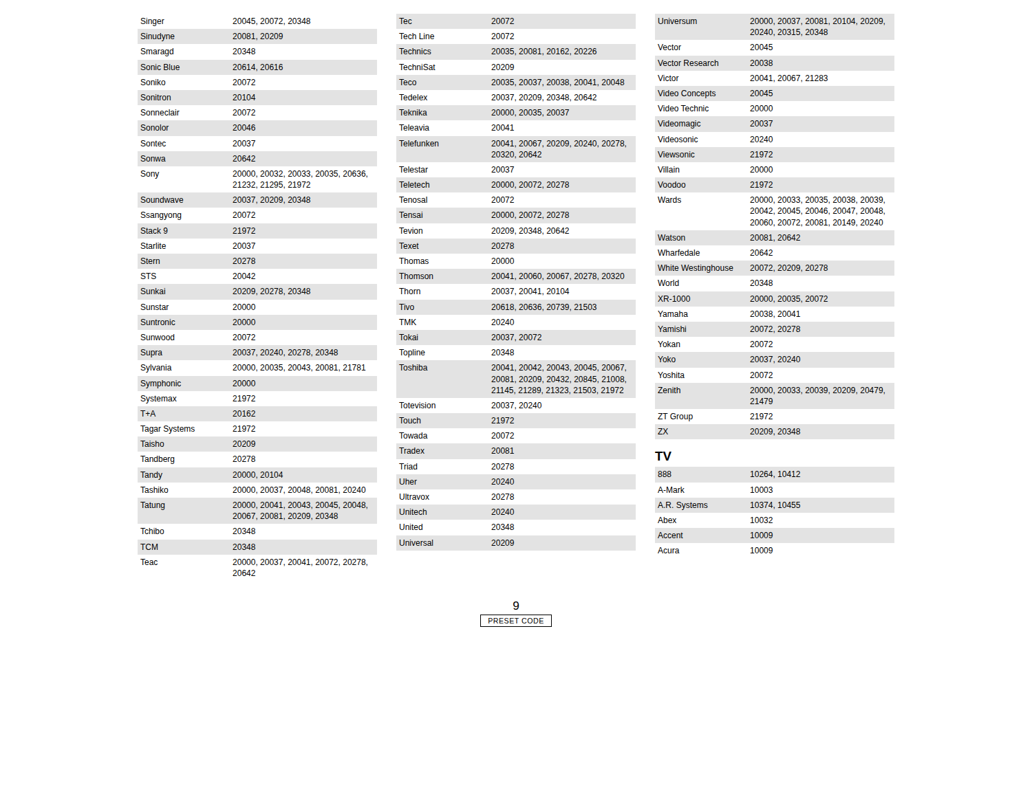| Singer | 20045, 20072, 20348 |
| Sinudyne | 20081, 20209 |
| Smaragd | 20348 |
| Sonic Blue | 20614, 20616 |
| Soniko | 20072 |
| Sonitron | 20104 |
| Sonneclair | 20072 |
| Sonolor | 20046 |
| Sontec | 20037 |
| Sonwa | 20642 |
| Sony | 20000, 20032, 20033, 20035, 20636, 21232, 21295, 21972 |
| Soundwave | 20037, 20209, 20348 |
| Ssangyong | 20072 |
| Stack 9 | 21972 |
| Starlite | 20037 |
| Stern | 20278 |
| STS | 20042 |
| Sunkai | 20209, 20278, 20348 |
| Sunstar | 20000 |
| Suntronic | 20000 |
| Sunwood | 20072 |
| Supra | 20037, 20240, 20278, 20348 |
| Sylvania | 20000, 20035, 20043, 20081, 21781 |
| Symphonic | 20000 |
| Systemax | 21972 |
| T+A | 20162 |
| Tagar Systems | 21972 |
| Taisho | 20209 |
| Tandberg | 20278 |
| Tandy | 20000, 20104 |
| Tashiko | 20000, 20037, 20048, 20081, 20240 |
| Tatung | 20000, 20041, 20043, 20045, 20048, 20067, 20081, 20209, 20348 |
| Tchibo | 20348 |
| TCM | 20348 |
| Teac | 20000, 20037, 20041, 20072, 20278, 20642 |
| Tec | 20072 |
| Tech Line | 20072 |
| Technics | 20035, 20081, 20162, 20226 |
| TechniSat | 20209 |
| Teco | 20035, 20037, 20038, 20041, 20048 |
| Tedelex | 20037, 20209, 20348, 20642 |
| Teknika | 20000, 20035, 20037 |
| Teleavia | 20041 |
| Telefunken | 20041, 20067, 20209, 20240, 20278, 20320, 20642 |
| Telestar | 20037 |
| Teletech | 20000, 20072, 20278 |
| Tenosal | 20072 |
| Tensai | 20000, 20072, 20278 |
| Tevion | 20209, 20348, 20642 |
| Texet | 20278 |
| Thomas | 20000 |
| Thomson | 20041, 20060, 20067, 20278, 20320 |
| Thorn | 20037, 20041, 20104 |
| Tivo | 20618, 20636, 20739, 21503 |
| TMK | 20240 |
| Tokai | 20037, 20072 |
| Topline | 20348 |
| Toshiba | 20041, 20042, 20043, 20045, 20067, 20081, 20209, 20432, 20845, 21008, 21145, 21289, 21323, 21503, 21972 |
| Totevision | 20037, 20240 |
| Touch | 21972 |
| Towada | 20072 |
| Tradex | 20081 |
| Triad | 20278 |
| Uher | 20240 |
| Ultravox | 20278 |
| Unitech | 20240 |
| United | 20348 |
| Universal | 20209 |
| Universum | 20000, 20037, 20081, 20104, 20209, 20240, 20315, 20348 |
| Vector | 20045 |
| Vector Research | 20038 |
| Victor | 20041, 20067, 21283 |
| Video Concepts | 20045 |
| Video Technic | 20000 |
| Videomagic | 20037 |
| Videosonic | 20240 |
| Viewsonic | 21972 |
| Villain | 20000 |
| Voodoo | 21972 |
| Wards | 20000, 20033, 20035, 20038, 20039, 20042, 20045, 20046, 20047, 20048, 20060, 20072, 20081, 20149, 20240 |
| Watson | 20081, 20642 |
| Wharfedale | 20642 |
| White Westinghouse | 20072, 20209, 20278 |
| World | 20348 |
| XR-1000 | 20000, 20035, 20072 |
| Yamaha | 20038, 20041 |
| Yamishi | 20072, 20278 |
| Yokan | 20072 |
| Yoko | 20037, 20240 |
| Yoshita | 20072 |
| Zenith | 20000, 20033, 20039, 20209, 20479, 21479 |
| ZT Group | 21972 |
| ZX | 20209, 20348 |
TV
| 888 | 10264, 10412 |
| A-Mark | 10003 |
| A.R. Systems | 10374, 10455 |
| Abex | 10032 |
| Accent | 10009 |
| Acura | 10009 |
9
PRESET CODE